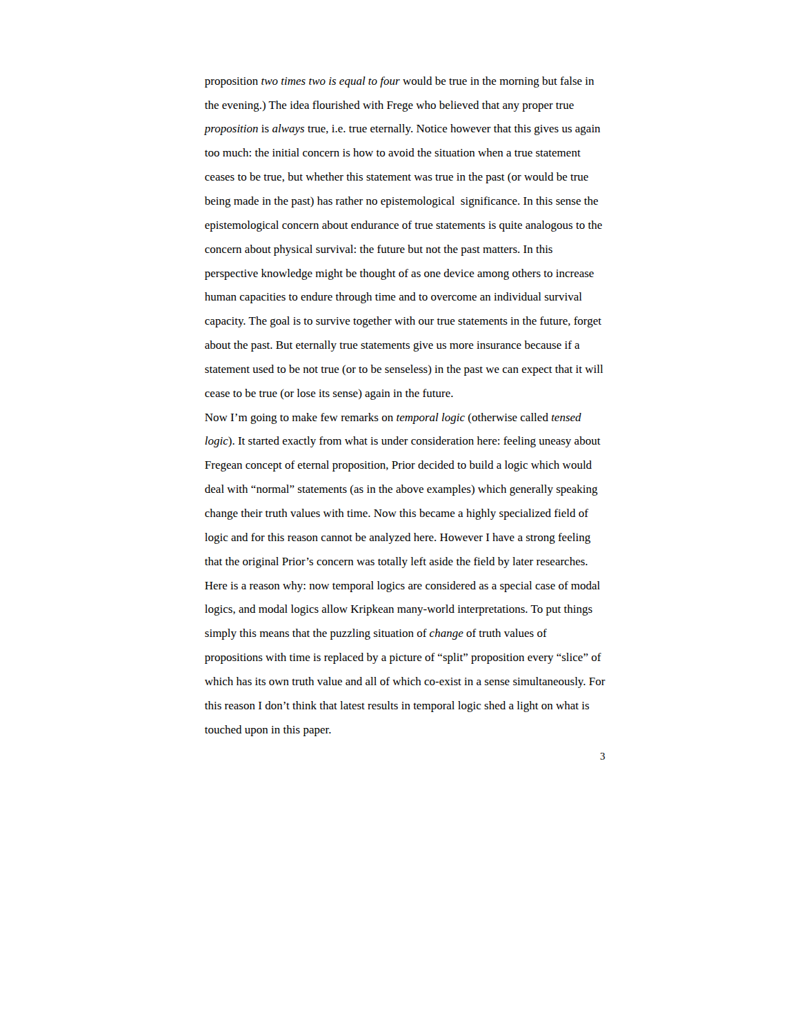proposition two times two is equal to four would be true in the morning but false in the evening.) The idea flourished with Frege who believed that any proper true proposition is always true, i.e. true eternally. Notice however that this gives us again too much: the initial concern is how to avoid the situation when a true statement ceases to be true, but whether this statement was true in the past (or would be true being made in the past) has rather no epistemological significance. In this sense the epistemological concern about endurance of true statements is quite analogous to the concern about physical survival: the future but not the past matters. In this perspective knowledge might be thought of as one device among others to increase human capacities to endure through time and to overcome an individual survival capacity. The goal is to survive together with our true statements in the future, forget about the past. But eternally true statements give us more insurance because if a statement used to be not true (or to be senseless) in the past we can expect that it will cease to be true (or lose its sense) again in the future.
Now I’m going to make few remarks on temporal logic (otherwise called tensed logic). It started exactly from what is under consideration here: feeling uneasy about Fregean concept of eternal proposition, Prior decided to build a logic which would deal with “normal” statements (as in the above examples) which generally speaking change their truth values with time. Now this became a highly specialized field of logic and for this reason cannot be analyzed here. However I have a strong feeling that the original Prior’s concern was totally left aside the field by later researches. Here is a reason why: now temporal logics are considered as a special case of modal logics, and modal logics allow Kripkean many-world interpretations. To put things simply this means that the puzzling situation of change of truth values of propositions with time is replaced by a picture of “split” proposition every “slice” of which has its own truth value and all of which co-exist in a sense simultaneously. For this reason I don’t think that latest results in temporal logic shed a light on what is touched upon in this paper.
3